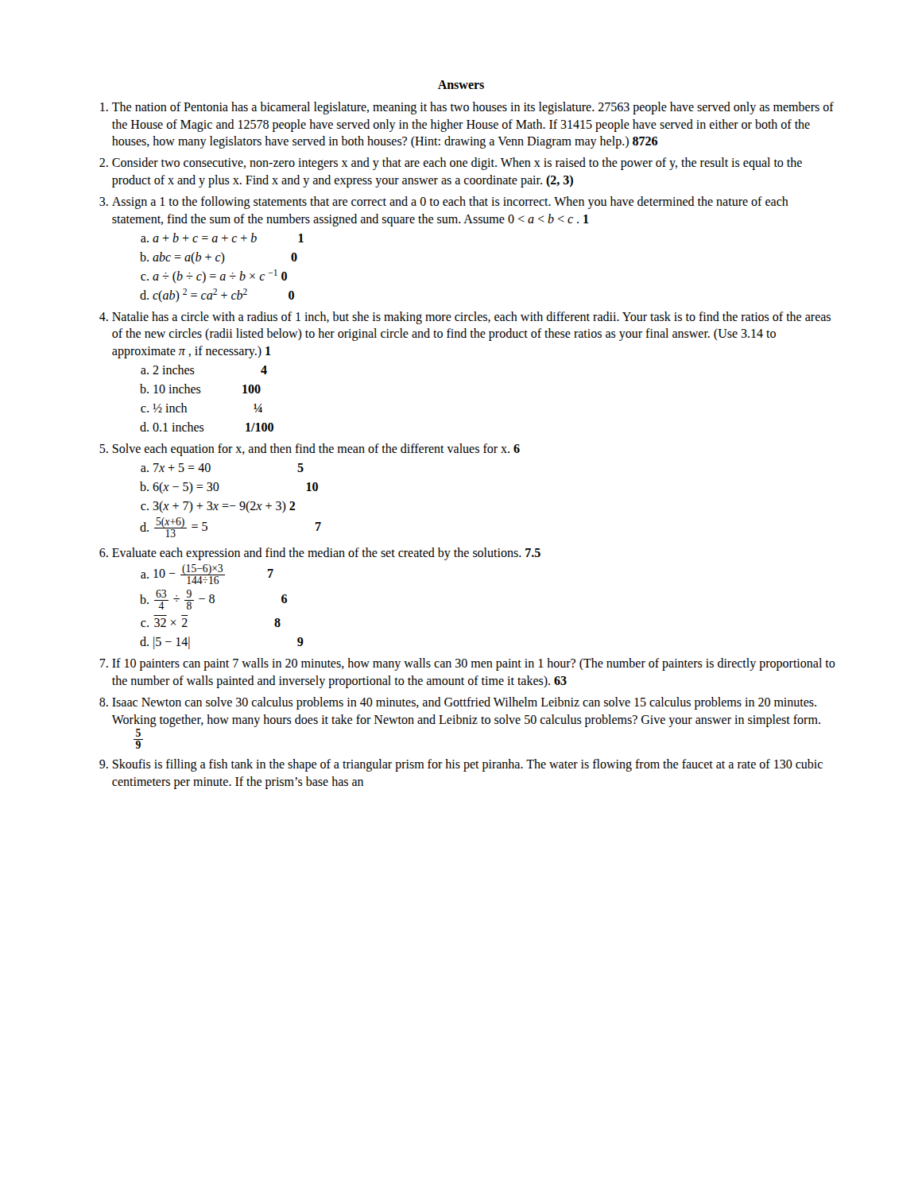Answers
The nation of Pentonia has a bicameral legislature, meaning it has two houses in its legislature. 27563 people have served only as members of the House of Magic and 12578 people have served only in the higher House of Math. If 31415 people have served in either or both of the houses, how many legislators have served in both houses? (Hint: drawing a Venn Diagram may help.) 8726
Consider two consecutive, non-zero integers x and y that are each one digit. When x is raised to the power of y, the result is equal to the product of x and y plus x. Find x and y and express your answer as a coordinate pair. (2, 3)
Assign a 1 to the following statements that are correct and a 0 to each that is incorrect. When you have determined the nature of each statement, find the sum of the numbers assigned and square the sum. Assume 0 < a < b < c . 1
a + b + c = a + c + b 1
abc = a(b + c) 0
a ÷ (b ÷ c) = a ÷ b × c −1 0
c(ab) 2 = ca2 + cb2 0
Natalie has a circle with a radius of 1 inch, but she is making more circles, each with different radii. Your task is to find the ratios of the areas of the new circles (radii listed below) to her original circle and to find the product of these ratios as your final answer. (Use 3.14 to approximate π , if necessary.) 1
2 inches 4
10 inches 100
½ inch ¼
0.1 inches 1/100
Solve each equation for x, and then find the mean of the different values for x. 6
7x + 5 = 40 5
6(x − 5) = 30 10
3(x + 7) + 3x =− 9(2x + 3) 2
5(x+6) 13 = 5 7
Evaluate each expression and find the median of the set created by the solutions. 7.5
10 − (15−6)×3144÷16 7
634 ÷ 98 − 8 6
32 × 2 8
|5 − 14| 9
If 10 painters can paint 7 walls in 20 minutes, how many walls can 30 men paint in 1 hour? (The number of painters is directly proportional to the number of walls painted and inversely proportional to the amount of time it takes). 63
Isaac Newton can solve 30 calculus problems in 40 minutes, and Gottfried Wilhelm Leibniz can solve 15 calculus problems in 20 minutes. Working together, how many hours does it take for Newton and Leibniz to solve 50 calculus problems? Give your answer in simplest form. 59
Skoufis is filling a fish tank in the shape of a triangular prism for his pet piranha. The water is flowing from the faucet at a rate of 130 cubic centimeters per minute. If the prism’s base has an